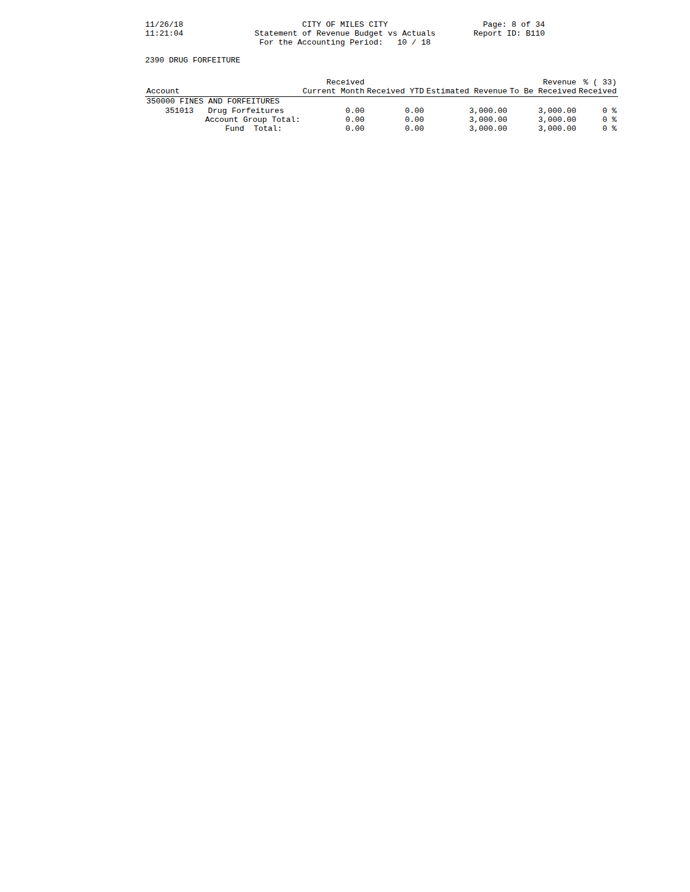| 11/26/18 | CITY OF MILES CITY | Page: 8 of 34 |
| 11:21:04 | Statement of Revenue Budget vs Actuals | Report ID: B110 |
| | For the Accounting Period: 10 / 18 | |
2390 DRUG FORFEITURE
| | Received | | | Revenue | % ( 33) |
| --- | --- | --- | --- | --- | --- |
| Account | Current Month | Received YTD | Estimated Revenue | To Be Received | Received |
| 350000 FINES AND FORFEITURES | | | | | |
| 351013 Drug Forfeitures | 0.00 | 0.00 | 3,000.00 | 3,000.00 | 0 % |
| Account Group Total: | 0.00 | 0.00 | 3,000.00 | 3,000.00 | 0 % |
| Fund Total: | 0.00 | 0.00 | 3,000.00 | 3,000.00 | 0 % |